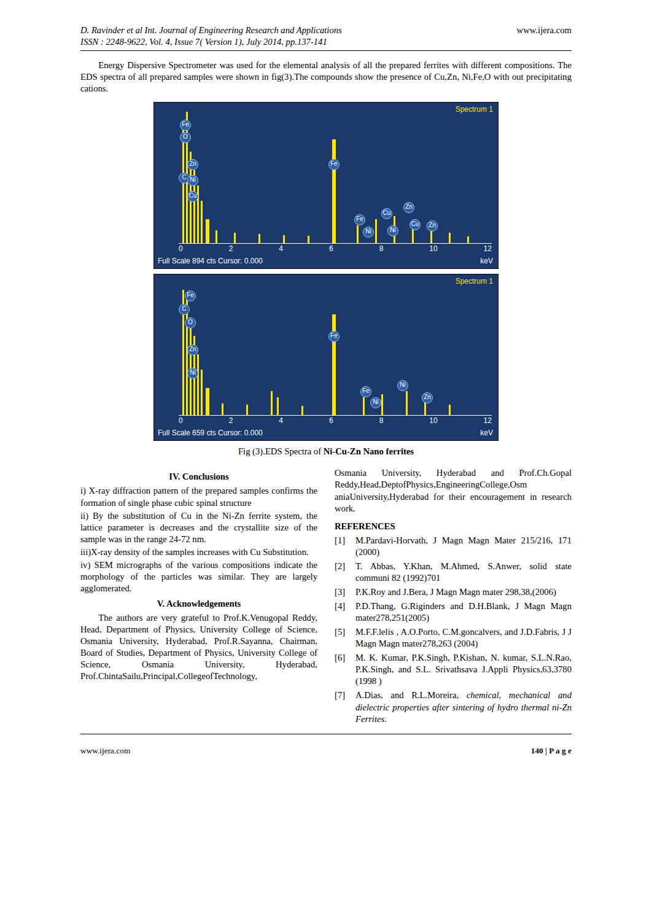D. Ravinder et al Int. Journal of Engineering Research and Applications
www.ijera.com
ISSN : 2248-9622, Vol. 4, Issue 7( Version 1), July 2014, pp.137-141
Energy Dispersive Spectrometer was used for the elemental analysis of all the prepared ferrites with different compositions. The EDS spectra of all prepared samples were shown in fig(3).The compounds show the presence of Cu,Zn, Ni,Fe,O with out precipitating cations.
Spectrum 1
Fe
O
Zn
C
Ni
Cu
Fe
Fe
Ni
Cu
Ni
Zn
Cu
Zn
024681012
Full Scale 894 cts Cursor: 0.000
keV
Spectrum 1
Fe
C
O
Zn
Ni
Fe
Fe
Ni
Ni
Zn
024681012
Full Scale 659 cts Cursor: 0.000
keV
Fig (3).EDS Spectra of Ni-Cu-Zn Nano ferrites
IV. Conclusions
i) X-ray diffraction pattern of the prepared samples confirms the formation of single phase cubic spinal structure
ii) By the substitution of Cu in the Ni-Zn ferrite system, the lattice parameter is decreases and the crystallite size of the sample was in the range 24-72 nm.
iii)X-ray density of the samples increases with Cu Substitution.
iv) SEM micrographs of the various compositions indicate the morphology of the particles was similar. They are largely agglomerated.
V. Acknowledgements
The authors are very grateful to Prof.K.Venugopal Reddy, Head, Department of Physics, University College of Science, Osmania University, Hyderabad, Prof.R.Sayanna, Chairman, Board of Studies, Department of Physics, University College of Science, Osmania University, Hyderabad, Prof.ChintaSailu,Principal,CollegeofTechnology,
Osmania University, Hyderabad and Prof.Ch.Gopal Reddy,Head,DeptofPhysics,EngineeringCollege,Osm aniaUniversity,Hyderabad for their encouragement in research work.
REFERENCES
[1] M.Pardavi-Horvath, J Magn Magn Mater 215/216, 171 (2000)
[2] T. Abbas, Y.Khan, M.Ahmed, S.Anwer, solid state communi 82 (1992)701
[3] P.K.Roy and J.Bera, J Magn Magn mater 298,38,(2006)
[4] P.D.Thang, G.Riginders and D.H.Blank, J Magn Magn mater278,251(2005)
[5] M.F.F.lelis , A.O.Porto, C.M.goncalvers, and J.D.Fabris, J J Magn Magn mater278,263 (2004)
[6] M. K. Kumar, P.K.Singh, P.Kishan, N. kumar, S.L.N.Rao, P.K.Singh, and S.L. Srivathsava J.Appli Physics,63,3780 (1998 )
[7] A.Dias, and R.L.Moreira, chemical, mechanical and dielectric properties after sintering of hydro thermal ni-Zn Ferrites.
www.ijera.com
140 | P a g e